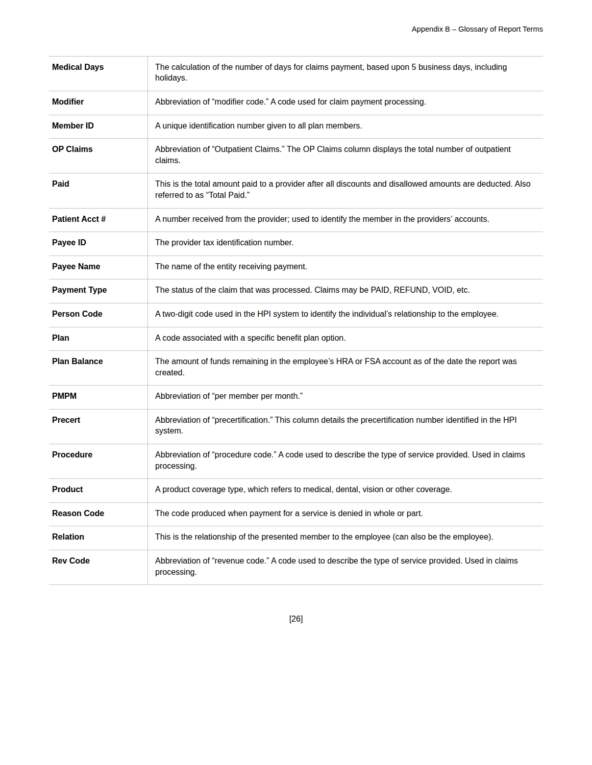Appendix B – Glossary of Report Terms
| Medical Days | The calculation of the number of days for claims payment, based upon 5 business days, including holidays. |
| Modifier | Abbreviation of “modifier code.” A code used for claim payment processing. |
| Member ID | A unique identification number given to all plan members. |
| OP Claims | Abbreviation of “Outpatient Claims.” The OP Claims column displays the total number of outpatient claims. |
| Paid | This is the total amount paid to a provider after all discounts and disallowed amounts are deducted. Also referred to as “Total Paid.” |
| Patient Acct # | A number received from the provider; used to identify the member in the providers’ accounts. |
| Payee ID | The provider tax identification number. |
| Payee Name | The name of the entity receiving payment. |
| Payment Type | The status of the claim that was processed. Claims may be PAID, REFUND, VOID, etc. |
| Person Code | A two-digit code used in the HPI system to identify the individual’s relationship to the employee. |
| Plan | A code associated with a specific benefit plan option. |
| Plan Balance | The amount of funds remaining in the employee’s HRA or FSA account as of the date the report was created. |
| PMPM | Abbreviation of “per member per month.” |
| Precert | Abbreviation of “precertification.” This column details the precertification number identified in the HPI system. |
| Procedure | Abbreviation of “procedure code.” A code used to describe the type of service provided. Used in claims processing. |
| Product | A product coverage type, which refers to medical, dental, vision or other coverage. |
| Reason Code | The code produced when payment for a service is denied in whole or part. |
| Relation | This is the relationship of the presented member to the employee (can also be the employee). |
| Rev Code | Abbreviation of “revenue code.” A code used to describe the type of service provided. Used in claims processing. |
[26]